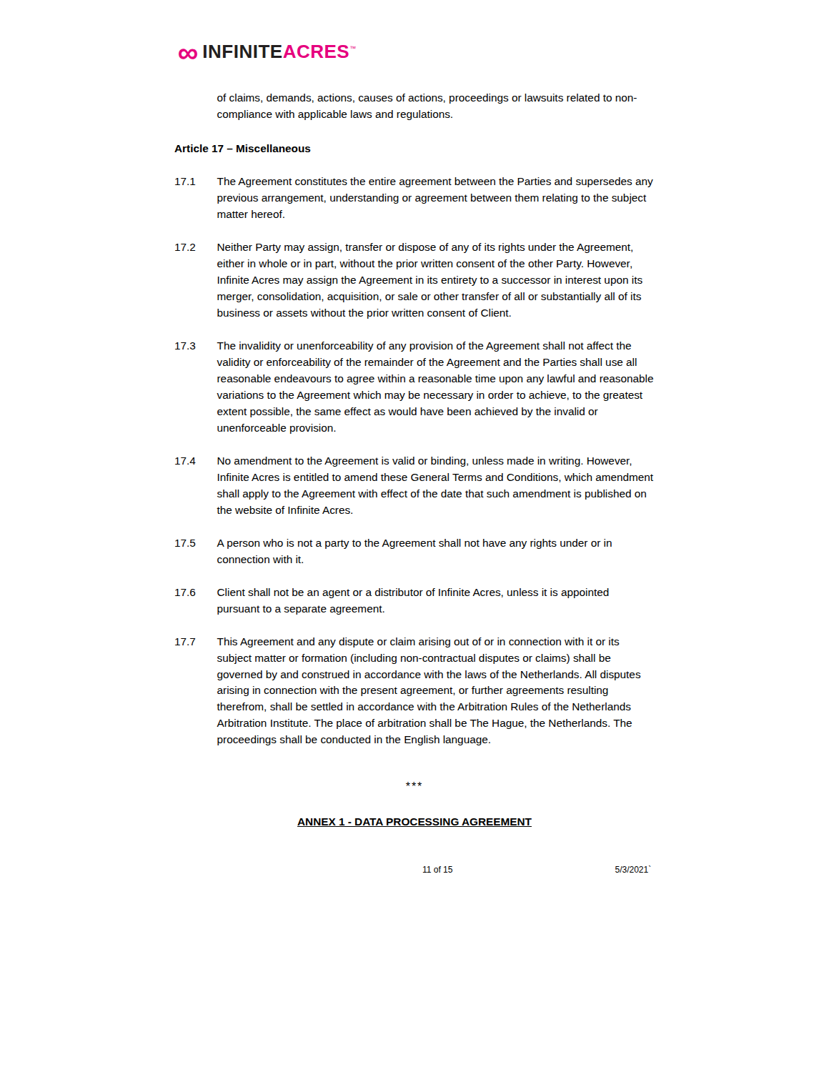∞ INFINITEACRES™
of claims, demands, actions, causes of actions, proceedings or lawsuits related to non-compliance with applicable laws and regulations.
Article 17 – Miscellaneous
17.1
The Agreement constitutes the entire agreement between the Parties and supersedes any previous arrangement, understanding or agreement between them relating to the subject matter hereof.
17.2
Neither Party may assign, transfer or dispose of any of its rights under the Agreement, either in whole or in part, without the prior written consent of the other Party. However, Infinite Acres may assign the Agreement in its entirety to a successor in interest upon its merger, consolidation, acquisition, or sale or other transfer of all or substantially all of its business or assets without the prior written consent of Client.
17.3
The invalidity or unenforceability of any provision of the Agreement shall not affect the validity or enforceability of the remainder of the Agreement and the Parties shall use all reasonable endeavours to agree within a reasonable time upon any lawful and reasonable variations to the Agreement which may be necessary in order to achieve, to the greatest extent possible, the same effect as would have been achieved by the invalid or unenforceable provision.
17.4
No amendment to the Agreement is valid or binding, unless made in writing. However, Infinite Acres is entitled to amend these General Terms and Conditions, which amendment shall apply to the Agreement with effect of the date that such amendment is published on the website of Infinite Acres.
17.5
A person who is not a party to the Agreement shall not have any rights under or in connection with it.
17.6
Client shall not be an agent or a distributor of Infinite Acres, unless it is appointed pursuant to a separate agreement.
17.7
This Agreement and any dispute or claim arising out of or in connection with it or its subject matter or formation (including non-contractual disputes or claims) shall be governed by and construed in accordance with the laws of the Netherlands. All disputes arising in connection with the present agreement, or further agreements resulting therefrom, shall be settled in accordance with the Arbitration Rules of the Netherlands Arbitration Institute. The place of arbitration shall be The Hague, the Netherlands. The proceedings shall be conducted in the English language.
***
ANNEX 1 - DATA PROCESSING AGREEMENT
11 of 15
5/3/2021`